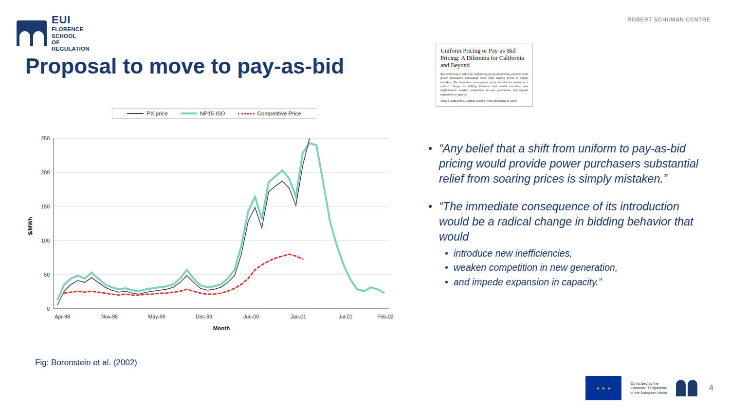EUI FLORENCE SCHOOL OF REGULATION
Robert Schuman Centre
Proposal to move to pay-as-bid
Uniform Pricing or Pay-as-Bid Pricing: A Dilemma for California and Beyond
Any belief that a shift from uniform to pay-as-bid pricing would provide power purchasers substantial relief from soaring prices is simply mistaken. The immediate consequence of its introduction would be a radical change in bidding behavior that would introduce new inefficiencies, weaken competition in new generation, and impede expansion in capacity.
Alfred E. Kahn, Peter C. Cramton, Robert H. Porter, and Richard D. Tabors
PX price
NP15 ISO
Competitive Price
250 200 150 100 50 0 $/MWh Apr-98 Nov-98 May-99 Dec-99 Jun-00 Jan-01 Jul-01 Feb-02 Month
Fig: Borenstein et al. (2002)
“Any belief that a shift from uniform to pay-as-bid pricing would provide power purchasers substantial relief from soaring prices is simply mistaken.”
“The immediate consequence of its introduction would be a radical change in bidding behavior that would
introduce new inefficiencies,
weaken competition in new generation,
and impede expansion in capacity.”
★ ★ ★
Co-funded by the
Erasmus+ Programme
of the European Union
4